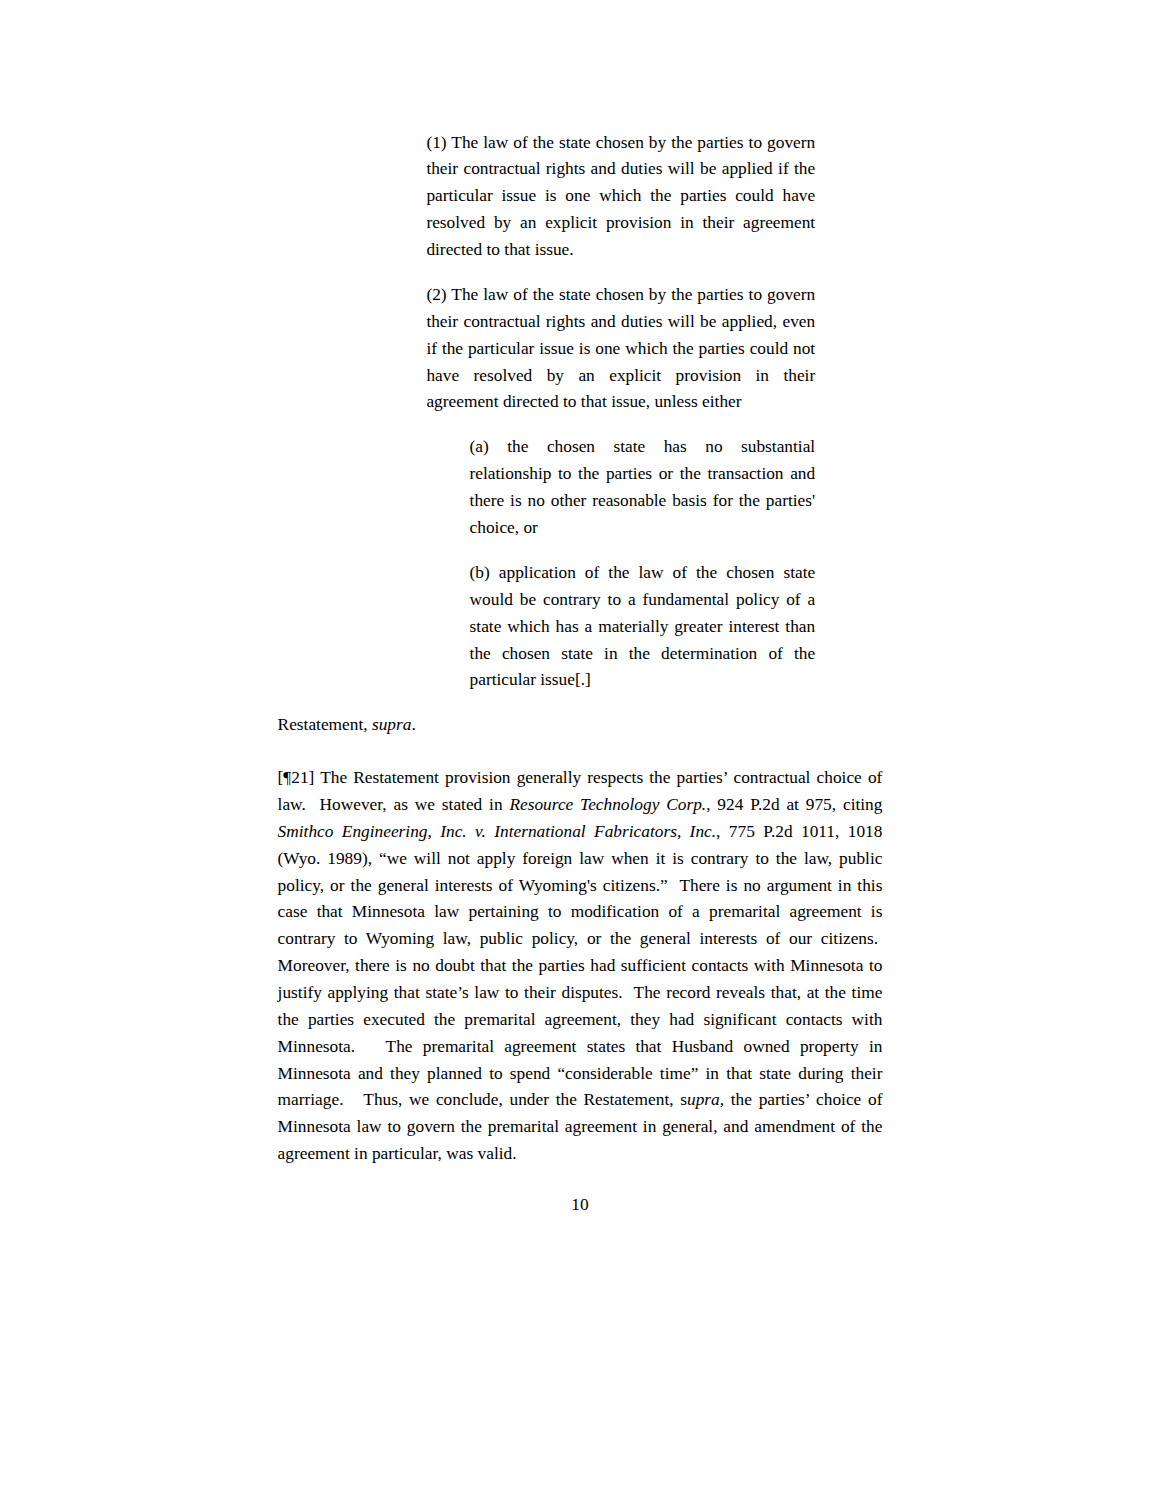(1) The law of the state chosen by the parties to govern their contractual rights and duties will be applied if the particular issue is one which the parties could have resolved by an explicit provision in their agreement directed to that issue.
(2) The law of the state chosen by the parties to govern their contractual rights and duties will be applied, even if the particular issue is one which the parties could not have resolved by an explicit provision in their agreement directed to that issue, unless either
(a) the chosen state has no substantial relationship to the parties or the transaction and there is no other reasonable basis for the parties' choice, or
(b) application of the law of the chosen state would be contrary to a fundamental policy of a state which has a materially greater interest than the chosen state in the determination of the particular issue[.]
Restatement, supra.
[¶21] The Restatement provision generally respects the parties’ contractual choice of law. However, as we stated in Resource Technology Corp., 924 P.2d at 975, citing Smithco Engineering, Inc. v. International Fabricators, Inc., 775 P.2d 1011, 1018 (Wyo. 1989), “we will not apply foreign law when it is contrary to the law, public policy, or the general interests of Wyoming's citizens.” There is no argument in this case that Minnesota law pertaining to modification of a premarital agreement is contrary to Wyoming law, public policy, or the general interests of our citizens. Moreover, there is no doubt that the parties had sufficient contacts with Minnesota to justify applying that state’s law to their disputes. The record reveals that, at the time the parties executed the premarital agreement, they had significant contacts with Minnesota. The premarital agreement states that Husband owned property in Minnesota and they planned to spend “considerable time” in that state during their marriage. Thus, we conclude, under the Restatement, supra, the parties’ choice of Minnesota law to govern the premarital agreement in general, and amendment of the agreement in particular, was valid.
10